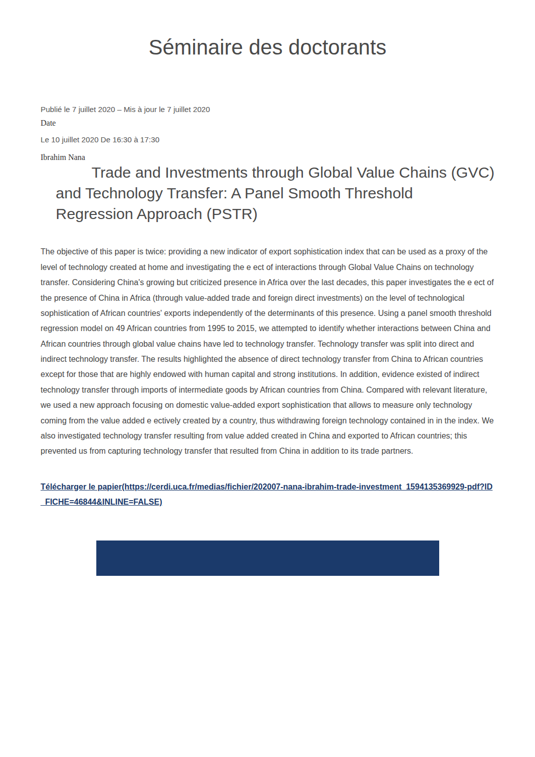Séminaire des doctorants
Publié le 7 juillet 2020 – Mis à jour le 7 juillet 2020
Date
Le 10 juillet 2020 De 16:30 à 17:30
Ibrahim Nana
Trade and Investments through Global Value Chains (GVC) and Technology Transfer: A Panel Smooth Threshold Regression Approach (PSTR)
The objective of this paper is twice: providing a new indicator of export sophistication index that can be used as a proxy of the level of technology created at home and investigating the e ect of interactions through Global Value Chains on technology transfer. Considering China's growing but criticized presence in Africa over the last decades, this paper investigates the e ect of the presence of China in Africa (through value-added trade and foreign direct investments) on the level of technological sophistication of African countries' exports independently of the determinants of this presence. Using a panel smooth threshold regression model on 49 African countries from 1995 to 2015, we attempted to identify whether interactions between China and African countries through global value chains have led to technology transfer. Technology transfer was split into direct and indirect technology transfer. The results highlighted the absence of direct technology transfer from China to African countries except for those that are highly endowed with human capital and strong institutions. In addition, evidence existed of indirect technology transfer through imports of intermediate goods by African countries from China. Compared with relevant literature, we used a new approach focusing on domestic value-added export sophistication that allows to measure only technology coming from the value added e ectively created by a country, thus withdrawing foreign technology contained in in the index. We also investigated technology transfer resulting from value added created in China and exported to African countries; this prevented us from capturing technology transfer that resulted from China in addition to its trade partners.
Télécharger le papier(https://cerdi.uca.fr/medias/fichier/202007-nana-ibrahim-trade-investment_1594135369929-pdf?ID_FICHE=46844&INLINE=FALSE)